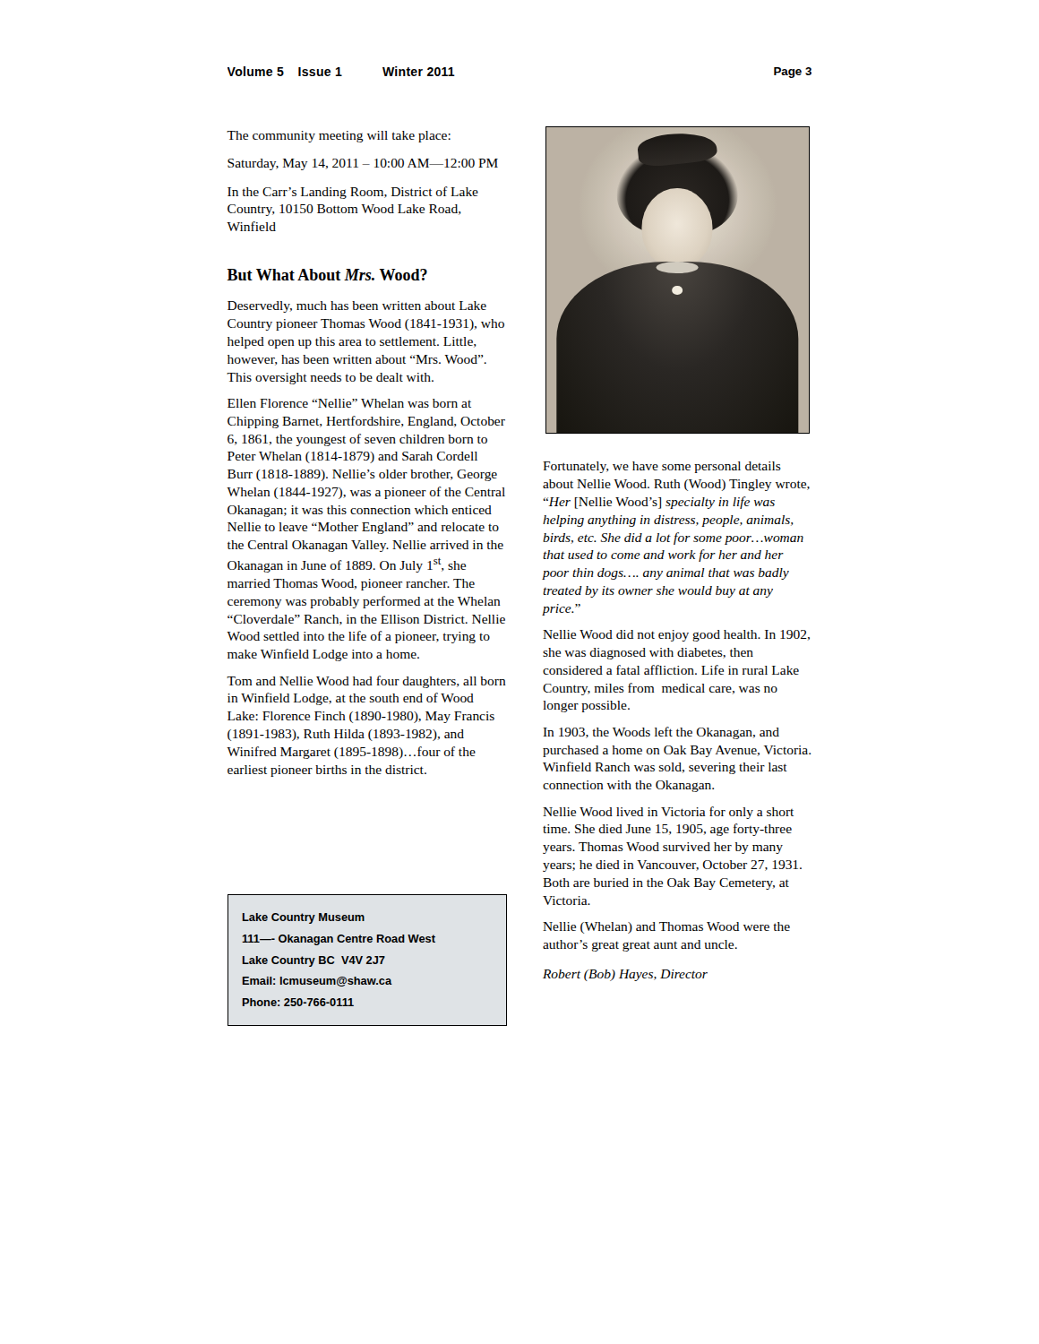Volume 5Issue 1 Winter 2011
Page 3
The community meeting will take place:
Saturday, May 14, 2011 – 10:00 AM—12:00 PM
In the Carr’s Landing Room, District of Lake Country, 10150 Bottom Wood Lake Road, Winfield
But What About Mrs. Wood?
Deservedly, much has been written about Lake Country pioneer Thomas Wood (1841-1931), who helped open up this area to settlement. Little, however, has been written about “Mrs. Wood”. This oversight needs to be dealt with.
Ellen Florence “Nellie” Whelan was born at Chipping Barnet, Hertfordshire, England, October 6, 1861, the youngest of seven children born to Peter Whelan (1814-1879) and Sarah Cordell Burr (1818-1889). Nellie’s older brother, George Whelan (1844-1927), was a pioneer of the Central Okanagan; it was this connection which enticed Nellie to leave “Mother England” and relocate to the Central Okanagan Valley. Nellie arrived in the Okanagan in June of 1889. On July 1st, she married Thomas Wood, pioneer rancher. The ceremony was probably performed at the Whelan “Cloverdale” Ranch, in the Ellison District. Nellie Wood settled into the life of a pioneer, trying to make Winfield Lodge into a home.
Tom and Nellie Wood had four daughters, all born in Winfield Lodge, at the south end of Wood Lake: Florence Finch (1890-1980), May Francis (1891-1983), Ruth Hilda (1893-1982), and Winifred Margaret (1895-1898)…four of the earliest pioneer births in the district.
Lake Country Museum
111—- Okanagan Centre Road West
Lake Country BC V4V 2J7
Email: lcmuseum@shaw.ca
Phone: 250-766-0111
Fortunately, we have some personal details about Nellie Wood. Ruth (Wood) Tingley wrote, “Her [Nellie Wood’s] specialty in life was helping anything in distress, people, animals, birds, etc. She did a lot for some poor…woman that used to come and work for her and her poor thin dogs…. any animal that was badly treated by its owner she would buy at any price.”
Nellie Wood did not enjoy good health. In 1902, she was diagnosed with diabetes, then considered a fatal affliction. Life in rural Lake Country, miles from medical care, was no longer possible.
In 1903, the Woods left the Okanagan, and purchased a home on Oak Bay Avenue, Victoria. Winfield Ranch was sold, severing their last connection with the Okanagan.
Nellie Wood lived in Victoria for only a short time. She died June 15, 1905, age forty-three years. Thomas Wood survived her by many years; he died in Vancouver, October 27, 1931. Both are buried in the Oak Bay Cemetery, at Victoria.
Nellie (Whelan) and Thomas Wood were the author’s great great aunt and uncle.
Robert (Bob) Hayes, Director